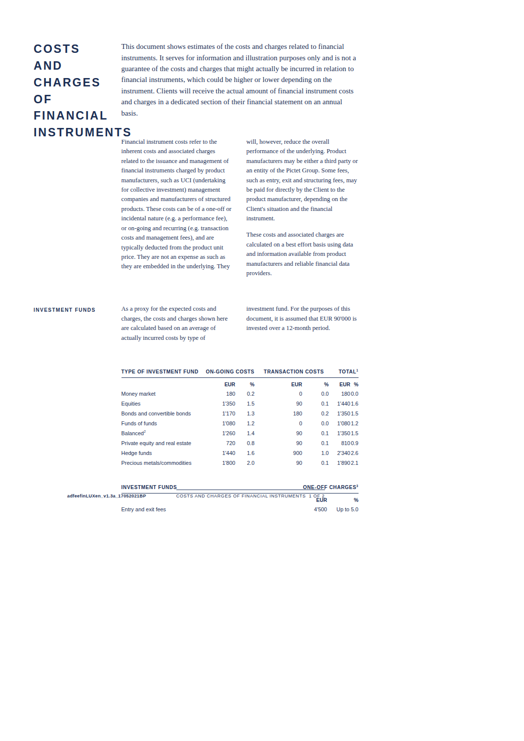Costs and
Charges of
Financial
Instruments
This document shows estimates of the costs and charges related to financial instruments. It serves for information and illustration purposes only and is not a guarantee of the costs and charges that might actually be incurred in relation to financial instruments, which could be higher or lower depending on the instrument. Clients will receive the actual amount of financial instrument costs and charges in a dedicated section of their financial statement on an annual basis.
Financial instrument costs refer to the inherent costs and associated charges related to the issuance and management of financial instruments charged by product manufacturers, such as UCI (undertaking for collective investment) management companies and manufacturers of structured products. These costs can be of a one-off or incidental nature (e.g. a performance fee), or on-going and recurring (e.g. transaction costs and management fees), and are typically deducted from the product unit price. They are not an expense as such as they are embedded in the underlying. They will, however, reduce the overall performance of the underlying. Product manufacturers may be either a third party or an entity of the Pictet Group. Some fees, such as entry, exit and structuring fees, may be paid for directly by the Client to the product manufacturer, depending on the Client's situation and the financial instrument.
These costs and associated charges are calculated on a best effort basis using data and information available from product manufacturers and reliable financial data providers.
Investment Funds
As a proxy for the expected costs and charges, the costs and charges shown here are calculated based on an average of actually incurred costs by type of investment fund. For the purposes of this document, it is assumed that EUR 90'000 is invested over a 12-month period.
| Type of Investment Fund | On-going Costs | | Transaction Costs | | Total 1 |
| --- | --- | --- | --- | --- | --- |
| | EUR | % | | EUR | % | | EUR | % |
| Money market | 180 | 0.2 | | 0 | 0.0 | | 180 | 0.0 |
| Equities | 1'350 | 1.5 | | 90 | 0.1 | | 1'440 | 1.6 |
| Bonds and convertible bonds | 1'170 | 1.3 | | 180 | 0.2 | | 1'350 | 1.5 |
| Funds of funds | 1'080 | 1.2 | | 0 | 0.0 | | 1'080 | 1.2 |
| Balanced 2 | 1'260 | 1.4 | | 90 | 0.1 | | 1'350 | 1.5 |
| Private equity and real estate | 720 | 0.8 | | 90 | 0.1 | | 810 | 0.9 |
| Hedge funds | 1'440 | 1.6 | | 900 | 1.0 | | 2'340 | 2.6 |
| Precious metals/commodities | 1'800 | 2.0 | | 90 | 0.1 | | 1'890 | 2.1 |
| Investment Funds | One-off Charges 3 |
| --- | --- |
| | EUR % |
| Entry and exit fees | 4'500 Up to 5.0 |
adfeefinLUXen_v1.3a_17052021BP
Costs and Charges of Financial Instruments 1 of 2